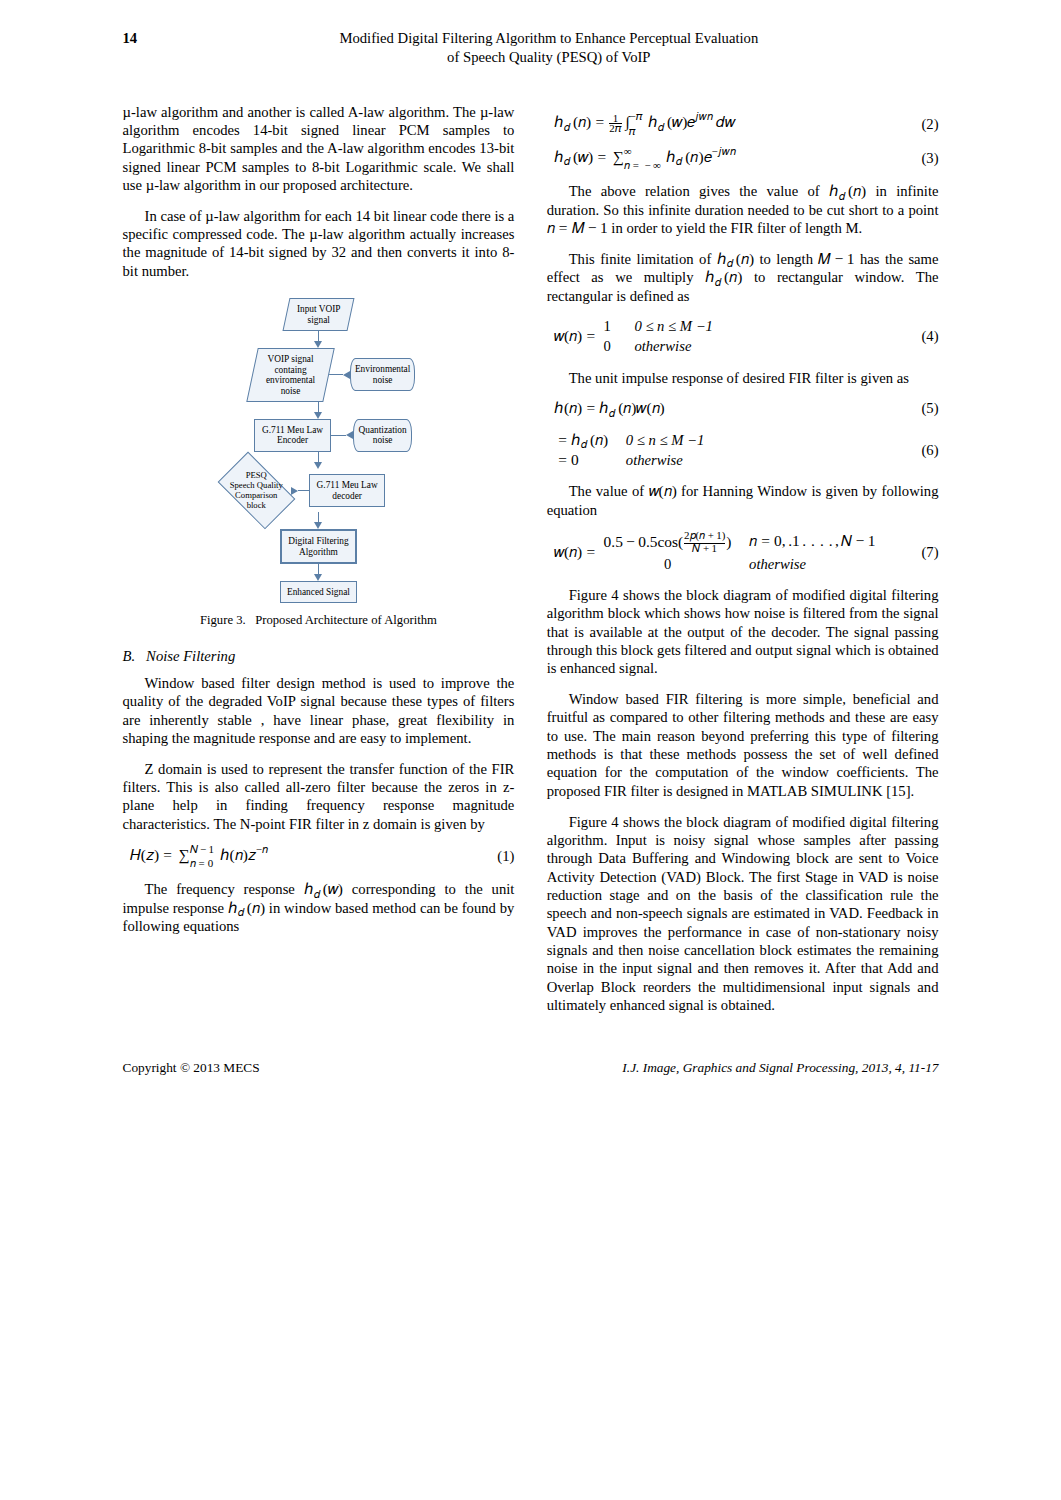14
Modified Digital Filtering Algorithm to Enhance Perceptual Evaluation
of Speech Quality (PESQ) of VoIP
µ-law algorithm and another is called A-law algorithm. The µ-law algorithm encodes 14-bit signed linear PCM samples to Logarithmic 8-bit samples and the A-law algorithm encodes 13-bit signed linear PCM samples to 8-bit Logarithmic scale. We shall use µ-law algorithm in our proposed architecture.
In case of µ-law algorithm for each 14 bit linear code there is a specific compressed code. The µ-law algorithm actually increases the magnitude of 14-bit signed by 32 and then converts it into 8-bit number.
Input VOIP
signal
VOIP signal
containg
enviromental
noise
Environmental
noise
G.711 Meu Law
Encoder
Quantization
noise
PESQ
Speech Quality
Comparison block
G.711 Meu Law
decoder
Digital Filtering
Algorithm
Enhanced Signal
Figure 3. Proposed Architecture of Algorithm
B. Noise Filtering
Window based filter design method is used to improve the quality of the degraded VoIP signal because these types of filters are inherently stable , have linear phase, great flexibility in shaping the magnitude response and are easy to implement.
Z domain is used to represent the transfer function of the FIR filters. This is also called all-zero filter because the zeros in z-plane help in finding frequency response magnitude characteristics. The N-point FIR filter in z domain is given by
H(z)= ∑ n=0 N−1 h(n) z−n
(1)
The frequency response hd(w) corresponding to the unit impulse response hd(n) in window based method can be found by following equations
hd(n)= 12π ∫ π −π hd(w) ejwn dw
(2)
hd(w)= ∑ n=−∞ ∞ hd(n) e−jwn
(3)
The above relation gives the value of hd(n) in infinite duration. So this infinite duration needed to be cut short to a point n=M−1 in order to yield the FIR filter of length M.
This finite limitation of hd(n) to length M−1 has the same effect as we multiply hd(n) to rectangular window. The rectangular is defined as
w(n)= 10 ≤ n ≤ M −1 0 otherwise
(4)
The unit impulse response of desired FIR filter is given as
h(n)= hd(n) w(n)
(5)
=hd(n) 0 ≤ n ≤ M −1 =0 otherwise
(6)
The value of w(n) for Hanning Window is given by following equation
w(n)= 0.5−0.5 cos ( 2p(n+1) N+1 ) n=0,.1....,N−1 0 otherwise
(7)
Figure 4 shows the block diagram of modified digital filtering algorithm block which shows how noise is filtered from the signal that is available at the output of the decoder. The signal passing through this block gets filtered and output signal which is obtained is enhanced signal.
Window based FIR filtering is more simple, beneficial and fruitful as compared to other filtering methods and these are easy to use. The main reason beyond preferring this type of filtering methods is that these methods possess the set of well defined equation for the computation of the window coefficients. The proposed FIR filter is designed in MATLAB SIMULINK [15].
Figure 4 shows the block diagram of modified digital filtering algorithm. Input is noisy signal whose samples after passing through Data Buffering and Windowing block are sent to Voice Activity Detection (VAD) Block. The first Stage in VAD is noise reduction stage and on the basis of the classification rule the speech and non-speech signals are estimated in VAD. Feedback in VAD improves the performance in case of non-stationary noisy signals and then noise cancellation block estimates the remaining noise in the input signal and then removes it. After that Add and Overlap Block reorders the multidimensional input signals and ultimately enhanced signal is obtained.
Copyright © 2013 MECS
I.J. Image, Graphics and Signal Processing, 2013, 4, 11-17